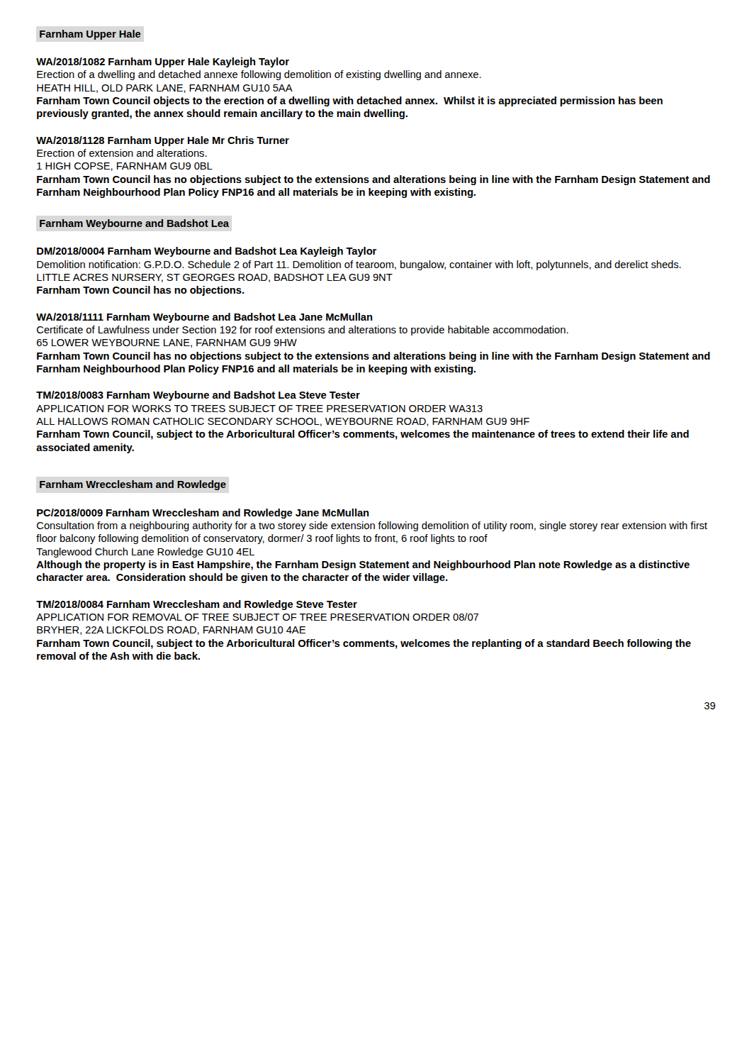Farnham Upper Hale
WA/2018/1082 Farnham Upper Hale Kayleigh Taylor
Erection of a dwelling and detached annexe following demolition of existing dwelling and annexe.
HEATH HILL, OLD PARK LANE, FARNHAM GU10 5AA
Farnham Town Council objects to the erection of a dwelling with detached annex. Whilst it is appreciated permission has been previously granted, the annex should remain ancillary to the main dwelling.
WA/2018/1128 Farnham Upper Hale Mr Chris Turner
Erection of extension and alterations.
1 HIGH COPSE, FARNHAM GU9 0BL
Farnham Town Council has no objections subject to the extensions and alterations being in line with the Farnham Design Statement and Farnham Neighbourhood Plan Policy FNP16 and all materials be in keeping with existing.
Farnham Weybourne and Badshot Lea
DM/2018/0004 Farnham Weybourne and Badshot Lea Kayleigh Taylor
Demolition notification: G.P.D.O. Schedule 2 of Part 11. Demolition of tearoom, bungalow, container with loft, polytunnels, and derelict sheds.
LITTLE ACRES NURSERY, ST GEORGES ROAD, BADSHOT LEA GU9 9NT
Farnham Town Council has no objections.
WA/2018/1111 Farnham Weybourne and Badshot Lea Jane McMullan
Certificate of Lawfulness under Section 192 for roof extensions and alterations to provide habitable accommodation.
65 LOWER WEYBOURNE LANE, FARNHAM GU9 9HW
Farnham Town Council has no objections subject to the extensions and alterations being in line with the Farnham Design Statement and Farnham Neighbourhood Plan Policy FNP16 and all materials be in keeping with existing.
TM/2018/0083 Farnham Weybourne and Badshot Lea Steve Tester
APPLICATION FOR WORKS TO TREES SUBJECT OF TREE PRESERVATION ORDER WA313
ALL HALLOWS ROMAN CATHOLIC SECONDARY SCHOOL, WEYBOURNE ROAD, FARNHAM GU9 9HF
Farnham Town Council, subject to the Arboricultural Officer’s comments, welcomes the maintenance of trees to extend their life and associated amenity.
Farnham Wrecclesham and Rowledge
PC/2018/0009 Farnham Wrecclesham and Rowledge Jane McMullan
Consultation from a neighbouring authority for a two storey side extension following demolition of utility room, single storey rear extension with first floor balcony following demolition of conservatory, dormer/ 3 roof lights to front, 6 roof lights to roof
Tanglewood Church Lane Rowledge GU10 4EL
Although the property is in East Hampshire, the Farnham Design Statement and Neighbourhood Plan note Rowledge as a distinctive character area. Consideration should be given to the character of the wider village.
TM/2018/0084 Farnham Wrecclesham and Rowledge Steve Tester
APPLICATION FOR REMOVAL OF TREE SUBJECT OF TREE PRESERVATION ORDER 08/07
BRYHER, 22A LICKFOLDS ROAD, FARNHAM GU10 4AE
Farnham Town Council, subject to the Arboricultural Officer’s comments, welcomes the replanting of a standard Beech following the removal of the Ash with die back.
39